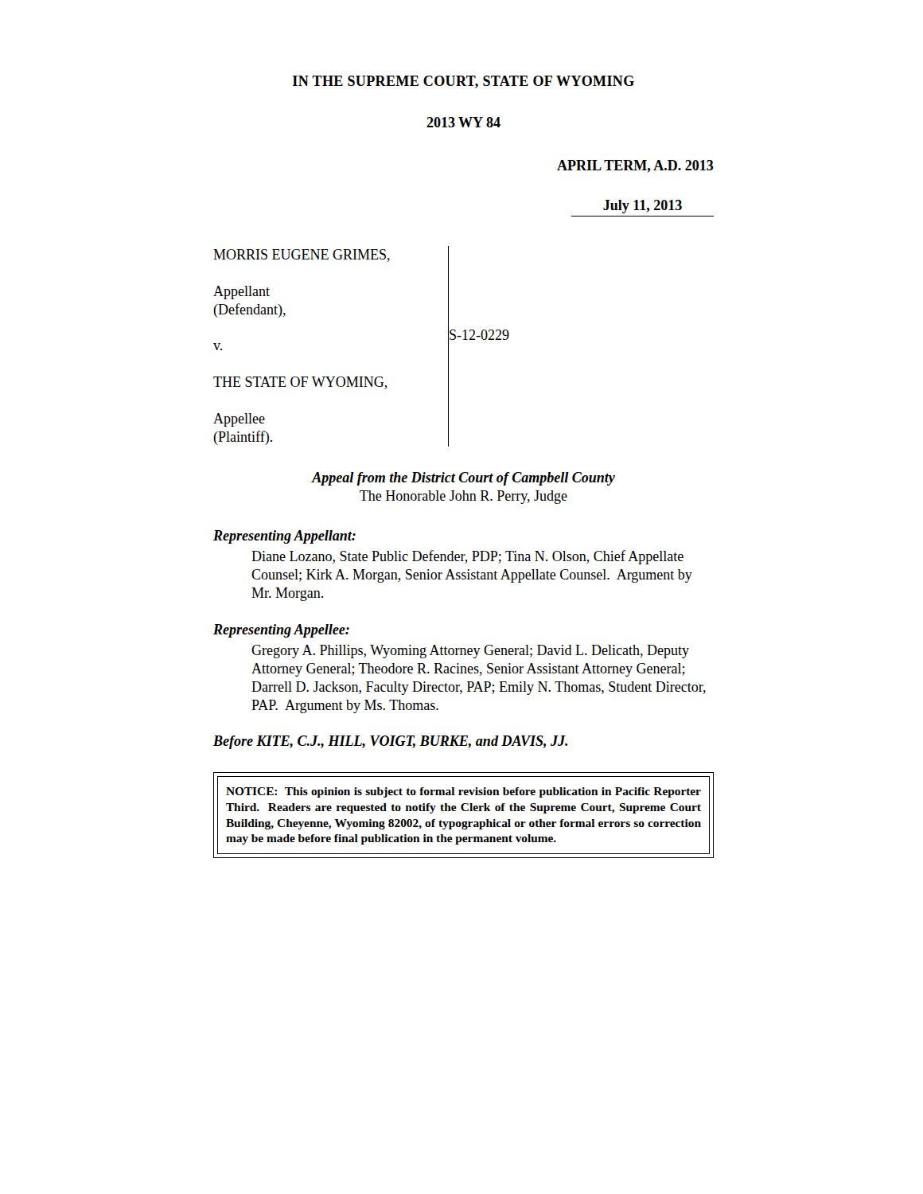IN THE SUPREME COURT, STATE OF WYOMING
2013 WY 84
APRIL TERM, A.D. 2013
July 11, 2013
| MORRIS EUGENE GRIMES, Appellant (Defendant), v. THE STATE OF WYOMING, Appellee (Plaintiff). | S-12-0229 |
Appeal from the District Court of Campbell County
The Honorable John R. Perry, Judge
Representing Appellant:
Diane Lozano, State Public Defender, PDP; Tina N. Olson, Chief Appellate Counsel; Kirk A. Morgan, Senior Assistant Appellate Counsel. Argument by Mr. Morgan.
Representing Appellee:
Gregory A. Phillips, Wyoming Attorney General; David L. Delicath, Deputy Attorney General; Theodore R. Racines, Senior Assistant Attorney General; Darrell D. Jackson, Faculty Director, PAP; Emily N. Thomas, Student Director, PAP. Argument by Ms. Thomas.
Before KITE, C.J., HILL, VOIGT, BURKE, and DAVIS, JJ.
NOTICE: This opinion is subject to formal revision before publication in Pacific Reporter Third. Readers are requested to notify the Clerk of the Supreme Court, Supreme Court Building, Cheyenne, Wyoming 82002, of typographical or other formal errors so correction may be made before final publication in the permanent volume.